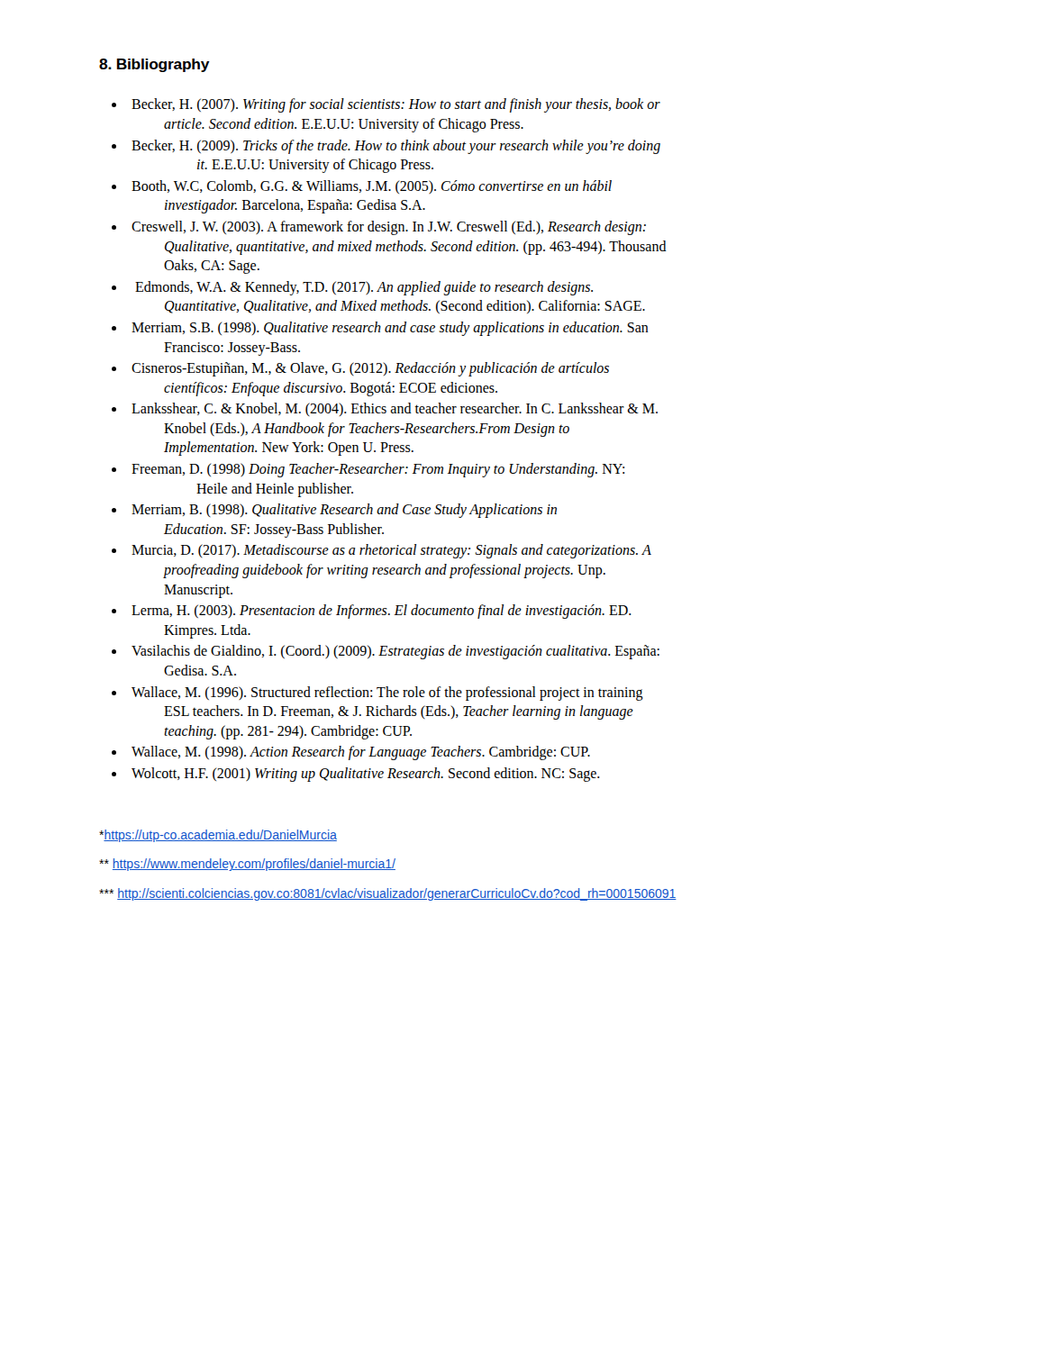8. Bibliography
Becker, H. (2007). Writing for social scientists: How to start and finish your thesis, book or article. Second edition. E.E.U.U: University of Chicago Press.
Becker, H. (2009). Tricks of the trade. How to think about your research while you’re doing it. E.E.U.U: University of Chicago Press.
Booth, W.C, Colomb, G.G. & Williams, J.M. (2005). Cómo convertirse en un hábil investigador. Barcelona, España: Gedisa S.A.
Creswell, J. W. (2003). A framework for design. In J.W. Creswell (Ed.), Research design: Qualitative, quantitative, and mixed methods. Second edition. (pp. 463-494). Thousand Oaks, CA: Sage.
Edmonds, W.A. & Kennedy, T.D. (2017). An applied guide to research designs. Quantitative, Qualitative, and Mixed methods. (Second edition). California: SAGE.
Merriam, S.B. (1998). Qualitative research and case study applications in education. San Francisco: Jossey-Bass.
Cisneros-Estupiñan, M., & Olave, G. (2012). Redacción y publicación de artículos científicos: Enfoque discursivo. Bogotá: ECOE ediciones.
Lanksshear, C. & Knobel, M. (2004). Ethics and teacher researcher. In C. Lanksshear & M. Knobel (Eds.), A Handbook for Teachers-Researchers.From Design to Implementation. New York: Open U. Press.
Freeman, D. (1998) Doing Teacher-Researcher: From Inquiry to Understanding. NY: Heile and Heinle publisher.
Merriam, B. (1998). Qualitative Research and Case Study Applications in Education. SF: Jossey-Bass Publisher.
Murcia, D. (2017). Metadiscourse as a rhetorical strategy: Signals and categorizations. A proofreading guidebook for writing research and professional projects. Unp. Manuscript.
Lerma, H. (2003). Presentacion de Informes. El documento final de investigación. ED. Kimpres. Ltda.
Vasilachis de Gialdino, I. (Coord.) (2009). Estrategias de investigación cualitativa. España: Gedisa. S.A.
Wallace, M. (1996). Structured reflection: The role of the professional project in training ESL teachers. In D. Freeman, & J. Richards (Eds.), Teacher learning in language teaching. (pp. 281- 294). Cambridge: CUP.
Wallace, M. (1998). Action Research for Language Teachers. Cambridge: CUP.
Wolcott, H.F. (2001) Writing up Qualitative Research. Second edition. NC: Sage.
*https://utp-co.academia.edu/DanielMurcia
** https://www.mendeley.com/profiles/daniel-murcia1/
*** http://scienti.colciencias.gov.co:8081/cvlac/visualizador/generarCurriculoCv.do?cod_rh=0001506091